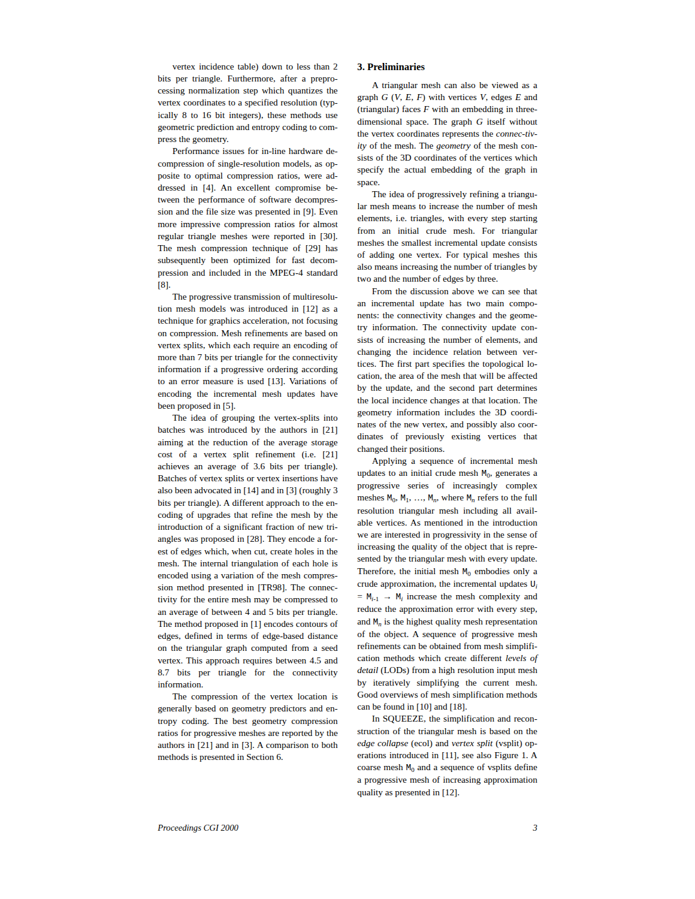vertex incidence table) down to less than 2 bits per triangle. Furthermore, after a preprocessing normalization step which quantizes the vertex coordinates to a specified resolution (typically 8 to 16 bit integers), these methods use geometric prediction and entropy coding to compress the geometry.
Performance issues for in-line hardware decompression of single-resolution models, as opposite to optimal compression ratios, were addressed in [4]. An excellent compromise between the performance of software decompression and the file size was presented in [9]. Even more impressive compression ratios for almost regular triangle meshes were reported in [30]. The mesh compression technique of [29] has subsequently been optimized for fast decompression and included in the MPEG-4 standard [8].
The progressive transmission of multiresolution mesh models was introduced in [12] as a technique for graphics acceleration, not focusing on compression. Mesh refinements are based on vertex splits, which each require an encoding of more than 7 bits per triangle for the connectivity information if a progressive ordering according to an error measure is used [13]. Variations of encoding the incremental mesh updates have been proposed in [5].
The idea of grouping the vertex-splits into batches was introduced by the authors in [21] aiming at the reduction of the average storage cost of a vertex split refinement (i.e. [21] achieves an average of 3.6 bits per triangle). Batches of vertex splits or vertex insertions have also been advocated in [14] and in [3] (roughly 3 bits per triangle). A different approach to the encoding of upgrades that refine the mesh by the introduction of a significant fraction of new triangles was proposed in [28]. They encode a forest of edges which, when cut, create holes in the mesh. The internal triangulation of each hole is encoded using a variation of the mesh compression method presented in [TR98]. The connectivity for the entire mesh may be compressed to an average of between 4 and 5 bits per triangle. The method proposed in [1] encodes contours of edges, defined in terms of edge-based distance on the triangular graph computed from a seed vertex. This approach requires between 4.5 and 8.7 bits per triangle for the connectivity information.
The compression of the vertex location is generally based on geometry predictors and entropy coding. The best geometry compression ratios for progressive meshes are reported by the authors in [21] and in [3]. A comparison to both methods is presented in Section 6.
3. Preliminaries
A triangular mesh can also be viewed as a graph G (V, E, F) with vertices V, edges E and (triangular) faces F with an embedding in three-dimensional space. The graph G itself without the vertex coordinates represents the connec-tivity of the mesh. The geometry of the mesh consists of the 3D coordinates of the vertices which specify the actual embedding of the graph in space.
The idea of progressively refining a triangular mesh means to increase the number of mesh elements, i.e. triangles, with every step starting from an initial crude mesh. For triangular meshes the smallest incremental update consists of adding one vertex. For typical meshes this also means increasing the number of triangles by two and the number of edges by three.
From the discussion above we can see that an incremental update has two main components: the connectivity changes and the geometry information. The connectivity update consists of increasing the number of elements, and changing the incidence relation between vertices. The first part specifies the topological location, the area of the mesh that will be affected by the update, and the second part determines the local incidence changes at that location. The geometry information includes the 3D coordinates of the new vertex, and possibly also coordinates of previously existing vertices that changed their positions.
Applying a sequence of incremental mesh updates to an initial crude mesh M0, generates a progressive series of increasingly complex meshes M0, M1, …, Mn, where Mn refers to the full resolution triangular mesh including all available vertices. As mentioned in the introduction we are interested in progressivity in the sense of increasing the quality of the object that is represented by the triangular mesh with every update. Therefore, the initial mesh M0 embodies only a crude approximation, the incremental updates Ui = Mi-1 → Mi increase the mesh complexity and reduce the approximation error with every step, and Mn is the highest quality mesh representation of the object. A sequence of progressive mesh refinements can be obtained from mesh simplification methods which create different levels of detail (LODs) from a high resolution input mesh by iteratively simplifying the current mesh. Good overviews of mesh simplification methods can be found in [10] and [18].
In SQUEEZE, the simplification and reconstruction of the triangular mesh is based on the edge collapse (ecol) and vertex split (vsplit) operations introduced in [11], see also Figure 1. A coarse mesh M0 and a sequence of vsplits define a progressive mesh of increasing approximation quality as presented in [12].
Proceedings CGI 2000 3